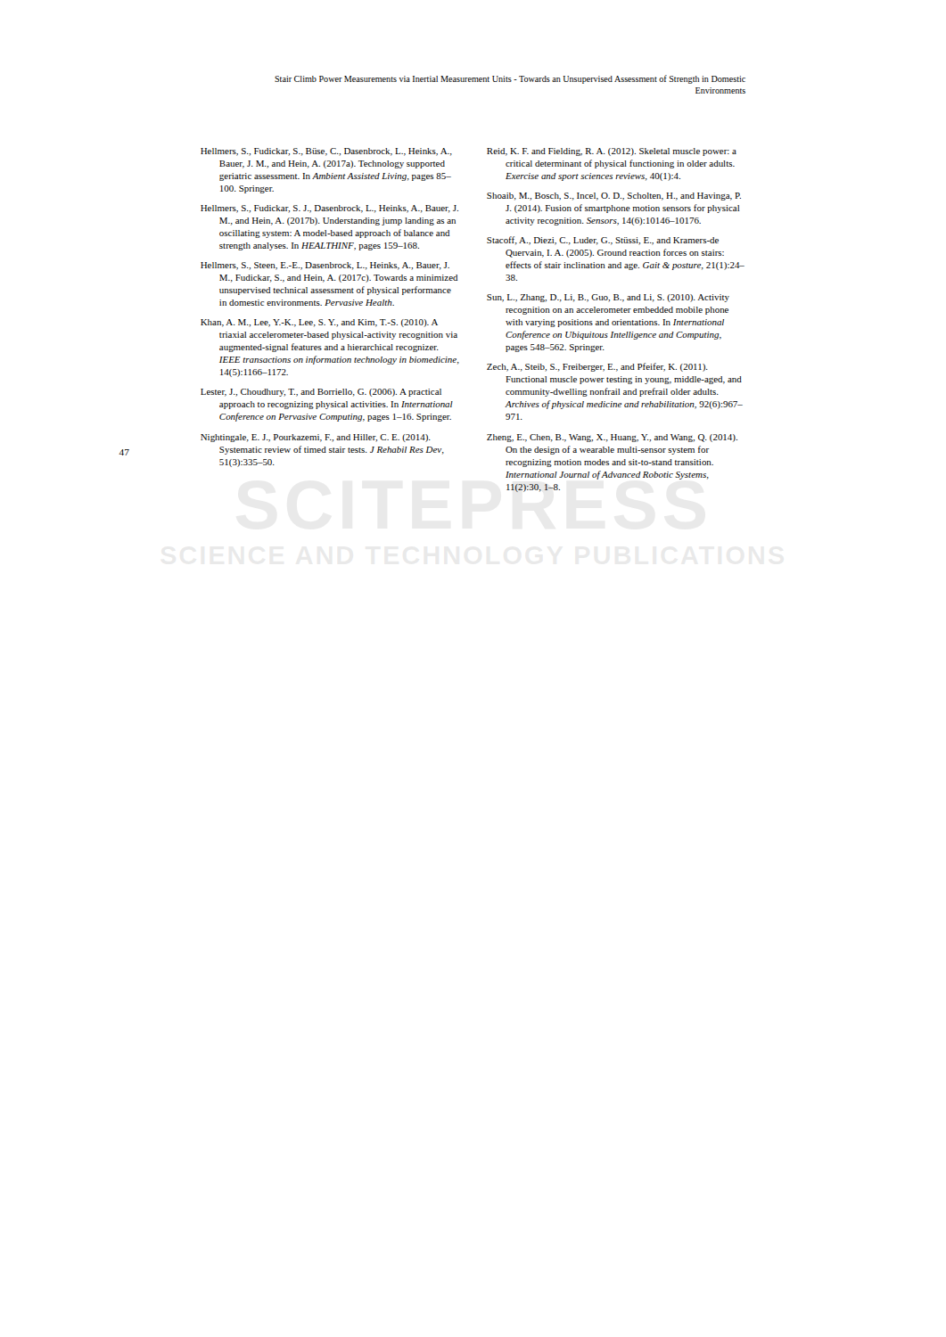SCITEPRESS
SCIENCE AND TECHNOLOGY PUBLICATIONS
Stair Climb Power Measurements via Inertial Measurement Units - Towards an Unsupervised Assessment of Strength in Domestic
Environments
Hellmers, S., Fudickar, S., Büse, C., Dasenbrock, L., Heinks, A., Bauer, J. M., and Hein, A. (2017a). Technology supported geriatric assessment. In Ambient Assisted Living, pages 85–100. Springer.
Hellmers, S., Fudickar, S. J., Dasenbrock, L., Heinks, A., Bauer, J. M., and Hein, A. (2017b). Understanding jump landing as an oscillating system: A model-based approach of balance and strength analyses. In HEALTHINF, pages 159–168.
Hellmers, S., Steen, E.-E., Dasenbrock, L., Heinks, A., Bauer, J. M., Fudickar, S., and Hein, A. (2017c). Towards a minimized unsupervised technical assessment of physical performance in domestic environments. Pervasive Health.
Khan, A. M., Lee, Y.-K., Lee, S. Y., and Kim, T.-S. (2010). A triaxial accelerometer-based physical-activity recognition via augmented-signal features and a hierarchical recognizer. IEEE transactions on information technology in biomedicine, 14(5):1166–1172.
Lester, J., Choudhury, T., and Borriello, G. (2006). A practical approach to recognizing physical activities. In International Conference on Pervasive Computing, pages 1–16. Springer.
Nightingale, E. J., Pourkazemi, F., and Hiller, C. E. (2014). Systematic review of timed stair tests. J Rehabil Res Dev, 51(3):335–50.
Reid, K. F. and Fielding, R. A. (2012). Skeletal muscle power: a critical determinant of physical functioning in older adults. Exercise and sport sciences reviews, 40(1):4.
Shoaib, M., Bosch, S., Incel, O. D., Scholten, H., and Havinga, P. J. (2014). Fusion of smartphone motion sensors for physical activity recognition. Sensors, 14(6):10146–10176.
Stacoff, A., Diezi, C., Luder, G., Stüssi, E., and Kramers-de Quervain, I. A. (2005). Ground reaction forces on stairs: effects of stair inclination and age. Gait & posture, 21(1):24–38.
Sun, L., Zhang, D., Li, B., Guo, B., and Li, S. (2010). Activity recognition on an accelerometer embedded mobile phone with varying positions and orientations. In International Conference on Ubiquitous Intelligence and Computing, pages 548–562. Springer.
Zech, A., Steib, S., Freiberger, E., and Pfeifer, K. (2011). Functional muscle power testing in young, middle-aged, and community-dwelling nonfrail and prefrail older adults. Archives of physical medicine and rehabilitation, 92(6):967–971.
Zheng, E., Chen, B., Wang, X., Huang, Y., and Wang, Q. (2014). On the design of a wearable multi-sensor system for recognizing motion modes and sit-to-stand transition. International Journal of Advanced Robotic Systems, 11(2):30, 1–8.
47